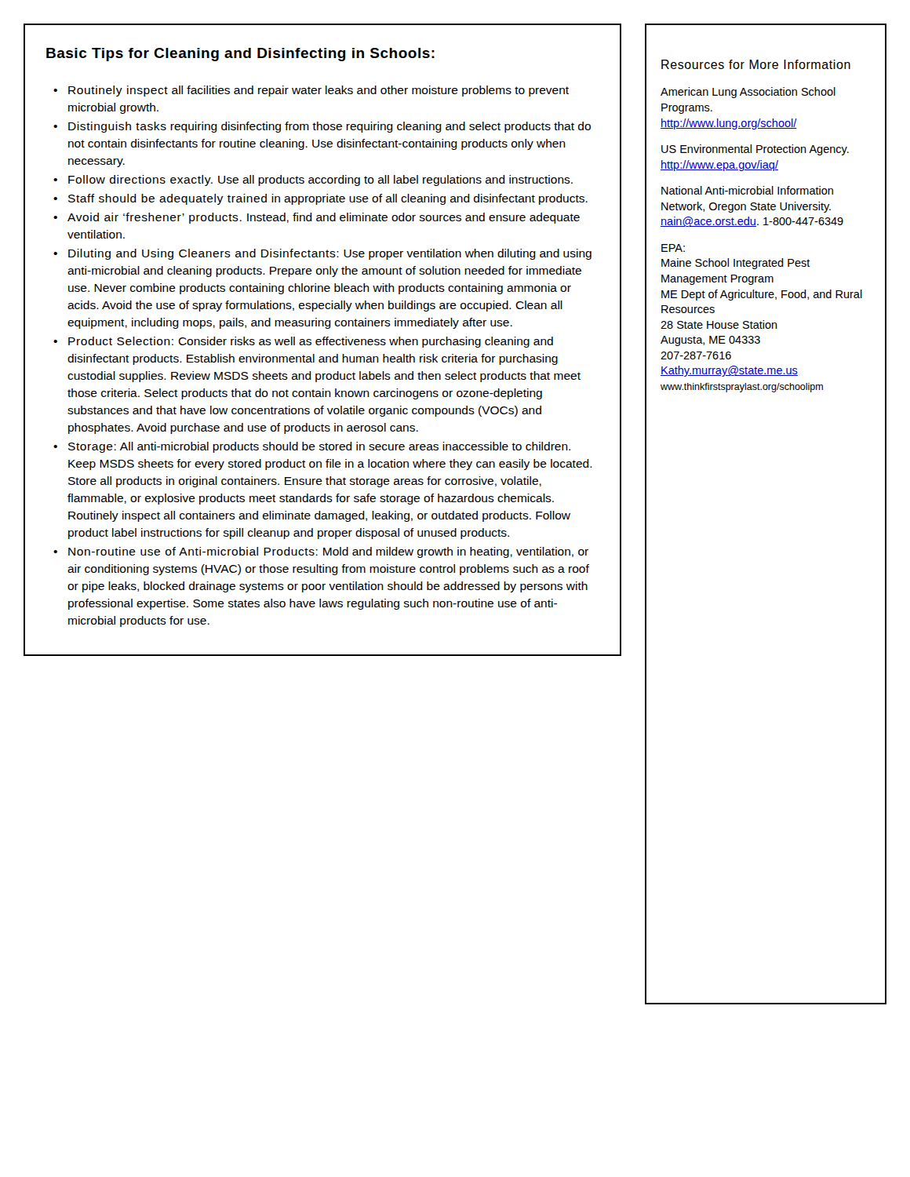Basic Tips for Cleaning and Disinfecting in Schools:
Routinely inspect all facilities and repair water leaks and other moisture problems to prevent microbial growth.
Distinguish tasks requiring disinfecting from those requiring cleaning and select products that do not contain disinfectants for routine cleaning. Use disinfectant-containing products only when necessary.
Follow directions exactly. Use all products according to all label regulations and instructions.
Staff should be adequately trained in appropriate use of all cleaning and disinfectant products.
Avoid air ‘freshener’ products. Instead, find and eliminate odor sources and ensure adequate ventilation.
Diluting and Using Cleaners and Disinfectants: Use proper ventilation when diluting and using anti-microbial and cleaning products. Prepare only the amount of solution needed for immediate use. Never combine products containing chlorine bleach with products containing ammonia or acids. Avoid the use of spray formulations, especially when buildings are occupied. Clean all equipment, including mops, pails, and measuring containers immediately after use.
Product Selection: Consider risks as well as effectiveness when purchasing cleaning and disinfectant products. Establish environmental and human health risk criteria for purchasing custodial supplies. Review MSDS sheets and product labels and then select products that meet those criteria. Select products that do not contain known carcinogens or ozone-depleting substances and that have low concentrations of volatile organic compounds (VOCs) and phosphates. Avoid purchase and use of products in aerosol cans.
Storage: All anti-microbial products should be stored in secure areas inaccessible to children. Keep MSDS sheets for every stored product on file in a location where they can easily be located. Store all products in original containers. Ensure that storage areas for corrosive, volatile, flammable, or explosive products meet standards for safe storage of hazardous chemicals. Routinely inspect all containers and eliminate damaged, leaking, or outdated products. Follow product label instructions for spill cleanup and proper disposal of unused products.
Non-routine use of Anti-microbial Products: Mold and mildew growth in heating, ventilation, or air conditioning systems (HVAC) or those resulting from moisture control problems such as a roof or pipe leaks, blocked drainage systems or poor ventilation should be addressed by persons with professional expertise. Some states also have laws regulating such non-routine use of anti-microbial products for use.
Resources for More Information
American Lung Association School Programs.
http://www.lung.org/school/
US Environmental Protection Agency.
http://www.epa.gov/iaq/
National Anti-microbial Information Network, Oregon State University.
nain@ace.orst.edu. 1-800-447-6349
EPA:
Maine School Integrated Pest Management Program
ME Dept of Agriculture, Food, and Rural Resources
28 State House Station
Augusta, ME 04333
207-287-7616
Kathy.murray@state.me.us
www.thinkfirstspraylast.org/schoolipm